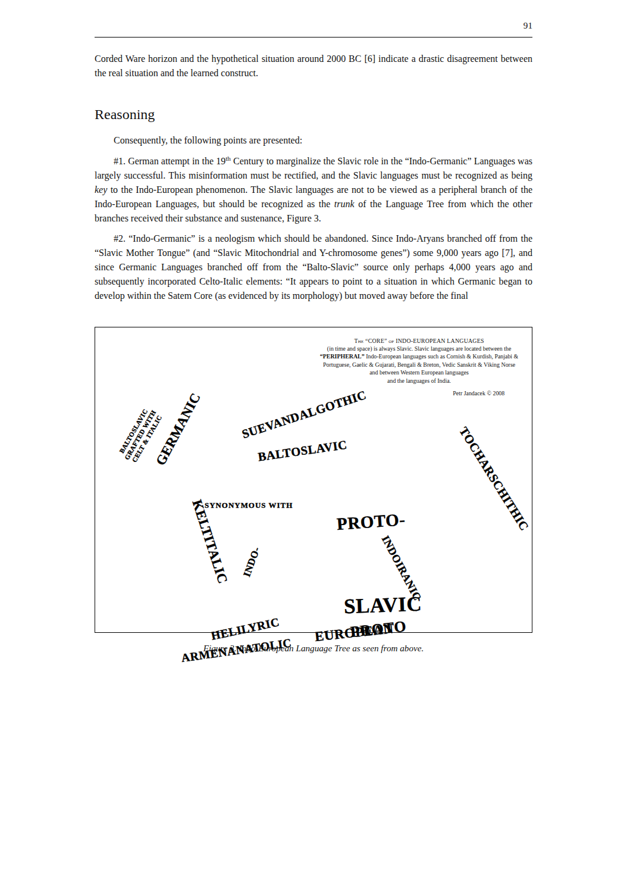91
Corded Ware horizon and the hypothetical situation around 2000 BC [6] indicate a drastic disagreement between the real situation and the learned construct.
Reasoning
Consequently, the following points are presented:
#1. German attempt in the 19th Century to marginalize the Slavic role in the “Indo-Germanic” Languages was largely successful. This misinformation must be rectified, and the Slavic languages must be recognized as being key to the Indo-European phenomenon. The Slavic languages are not to be viewed as a peripheral branch of the Indo-European Languages, but should be recognized as the trunk of the Language Tree from which the other branches received their substance and sustenance, Figure 3.
#2. “Indo-Germanic” is a neologism which should be abandoned. Since Indo-Aryans branched off from the “Slavic Mother Tongue” (and “Slavic Mitochondrial and Y-chromosome genes”) some 9,000 years ago [7], and since Germanic Languages branched off from the “Balto-Slavic” source only perhaps 4,000 years ago and subsequently incorporated Celto-Italic elements: “It appears to point to a situation in which Germanic began to develop within the Satem Core (as evidenced by its morphology) but moved away before the final
The “CORE” of INDO-EUROPEAN LANGUAGES
(in time and space) is always Slavic. Slavic languages are located between the “PERIPHERAL” Indo-European languages such as Cornish & Kurdish, Panjabi & Portuguese, Gaelic & Gujarati, Bengali & Breton, Vedic Sanskrit & Viking Norse and between Western European languages
and the languages of India.
Petr Jandacek © 2008
GERMANIC BALTOSLAVIC
GRAFTED WITH
CELT & ITALIC SUEVANDALGOTHIC BALTOSLAVIC PROTO- SLAVIC SYNONYMOUS WITH PROTO INDO- EUROPEAN TOCHARSCHITHIC INDOIRANIC KELTITALIC HELILYRIC ARMENANATOLIC
Figure 3. Indo-European Language Tree as seen from above.